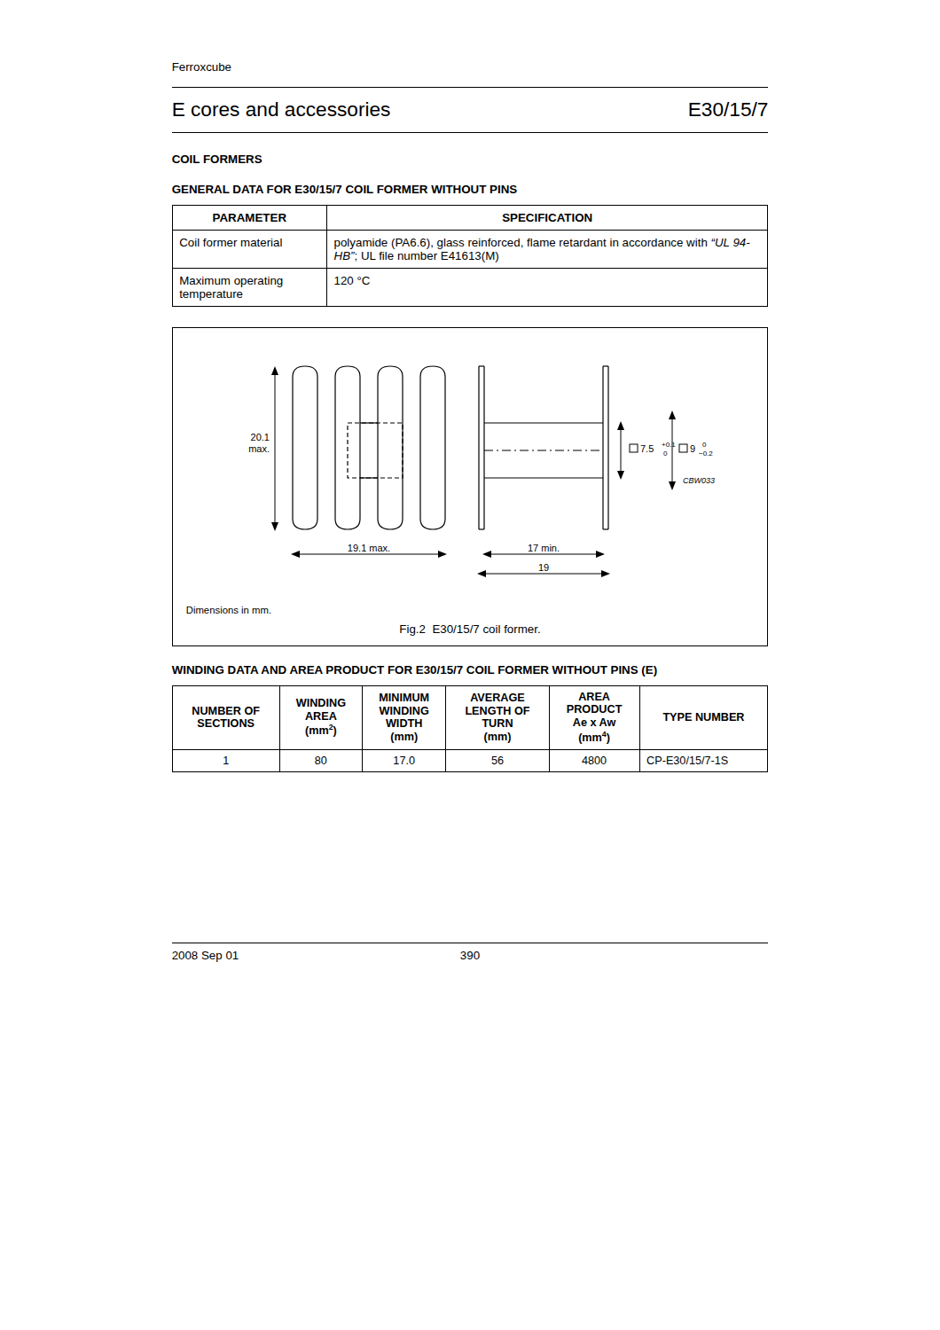Ferroxcube
E cores and accessories
E30/15/7
COIL FORMERS
GENERAL DATA FOR E30/15/7 COIL FORMER WITHOUT PINS
| PARAMETER | SPECIFICATION |
| --- | --- |
| Coil former material | polyamide (PA6.6), glass reinforced, flame retardant in accordance with “UL 94-HB” ; UL file number E41613(M) |
| Maximum operating temperature | 120 °C |
20.1 max. 19.1 max. 7.5 +0.1 0 9 0 −0.2 17 min. 19 CBW033
Dimensions in mm.
Fig.2 E30/15/7 coil former.
WINDING DATA AND AREA PRODUCT FOR E30/15/7 COIL FORMER WITHOUT PINS (E)
| NUMBER OF SECTIONS | WINDING AREA (mm 2 ) | MINIMUM WINDING WIDTH (mm) | AVERAGE LENGTH OF TURN (mm) | AREA PRODUCT Ae x Aw (mm 4 ) | TYPE NUMBER |
| --- | --- | --- | --- | --- | --- |
| 1 | 80 | 17.0 | 56 | 4800 | CP-E30/15/7-1S |
2008 Sep 01
390